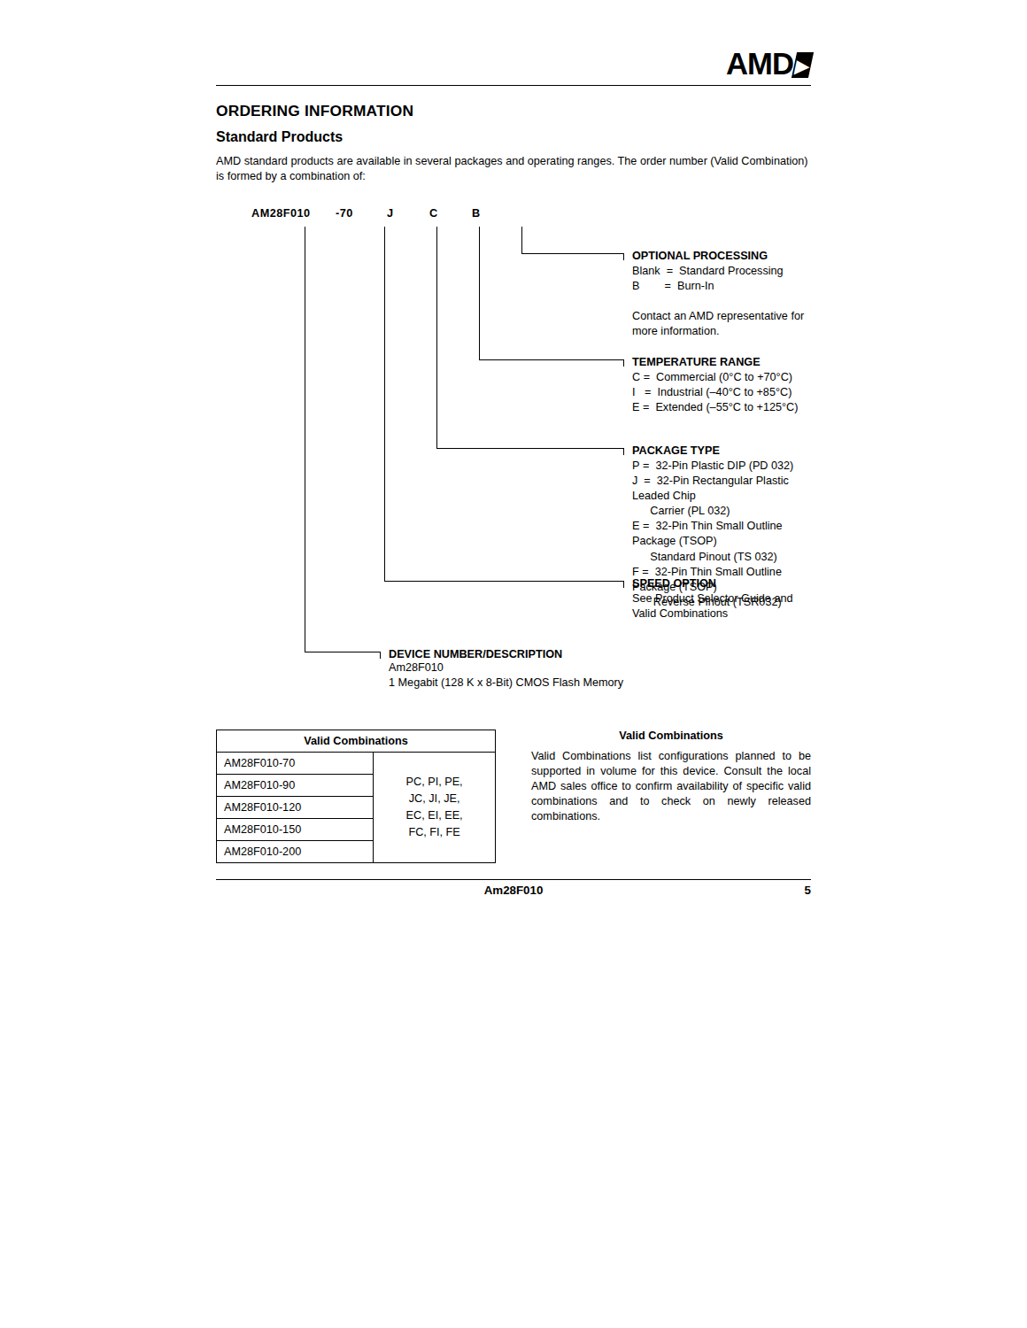AMD▸
ORDERING INFORMATION
Standard Products
AMD standard products are available in several packages and operating ranges. The order number (Valid Combination) is formed by a combination of:
AM28F010-70 JCB
OPTIONAL PROCESSING
Blank = Standard Processing
B = Burn-In
Contact an AMD representative for more information.
TEMPERATURE RANGE
C = Commercial (0°C to +70°C)
I = Industrial (–40°C to +85°C)
E = Extended (–55°C to +125°C)
PACKAGE TYPE
P = 32-Pin Plastic DIP (PD 032)
J = 32-Pin Rectangular Plastic Leaded Chip
Carrier (PL 032)
E = 32-Pin Thin Small Outline Package (TSOP)
Standard Pinout (TS 032)
F = 32-Pin Thin Small Outline Package (TSOP)
Reverse Pinout (TSR032)
SPEED OPTION
See Product Selector Guide and Valid Combinations
DEVICE NUMBER/DESCRIPTION
Am28F010
1 Megabit (128 K x 8-Bit) CMOS Flash Memory
| Valid Combinations |
| --- |
| AM28F010-70 | PC, PI, PE, JC, JI, JE, EC, EI, EE, FC, FI, FE |
| AM28F010-90 |
| AM28F010-120 |
| AM28F010-150 |
| AM28F010-200 |
Valid Combinations
Valid Combinations list configurations planned to be supported in volume for this device. Consult the local AMD sales office to confirm availability of specific valid combinations and to check on newly released combinations.
Am28F010
5